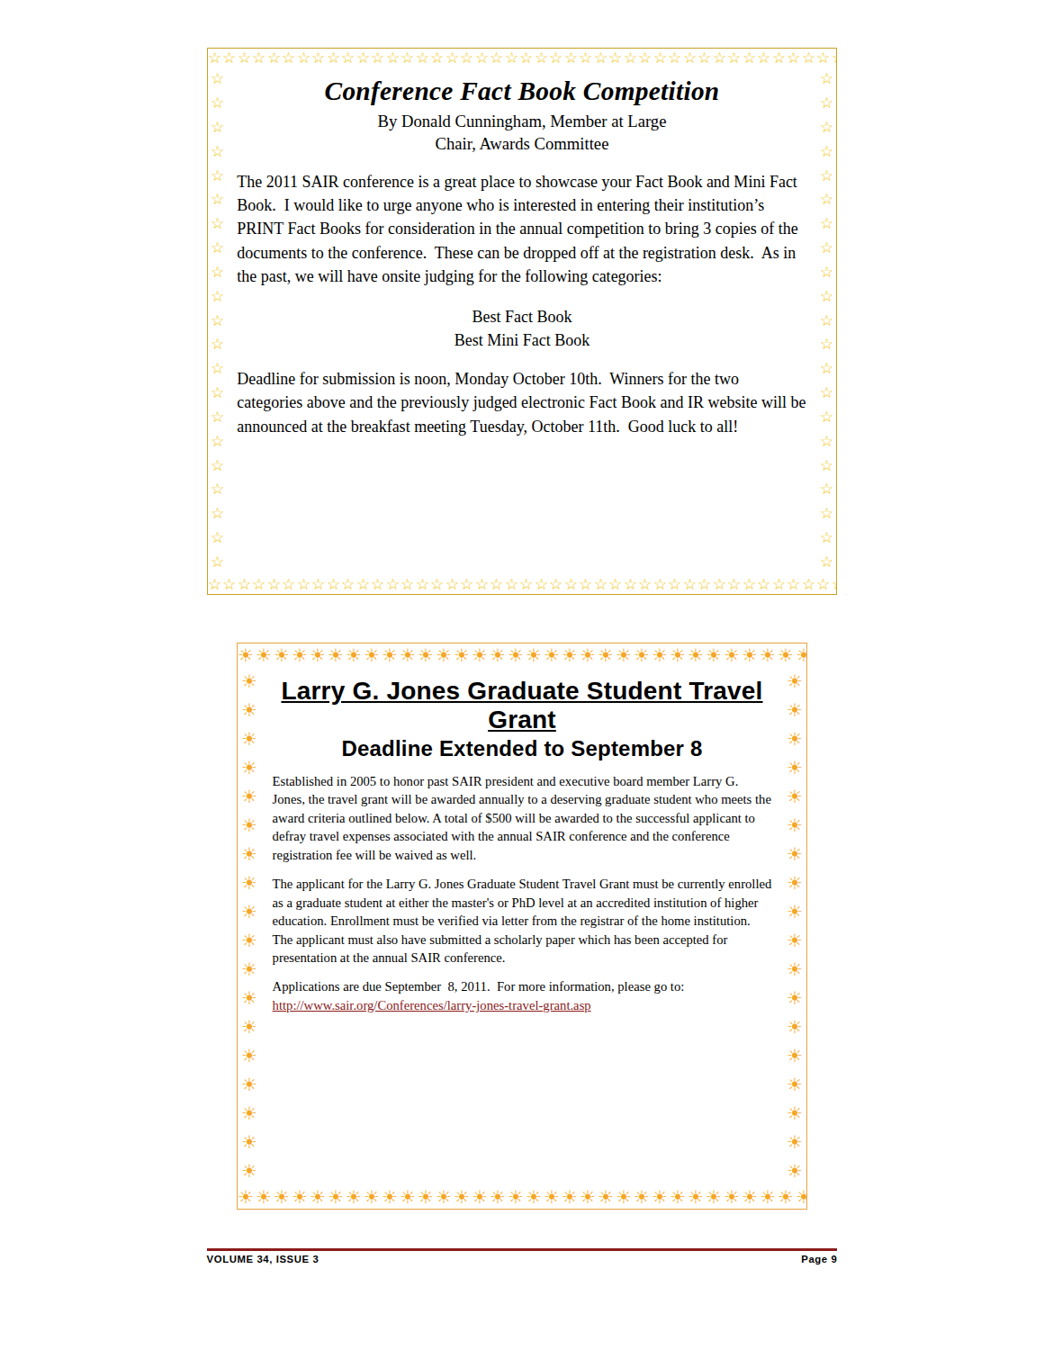☆☆☆☆☆☆☆☆☆☆☆☆☆☆☆☆☆☆☆☆☆☆☆☆☆☆☆☆☆☆☆☆☆☆☆☆☆☆☆☆☆☆☆☆☆☆☆☆☆☆☆☆☆☆☆☆☆☆☆☆
☆
☆
☆
☆
☆
☆
☆
☆
☆
☆
☆
☆
☆
☆
☆
☆
☆
☆
☆
☆
☆
Conference Fact Book Competition
By Donald Cunningham, Member at Large
Chair, Awards Committee
The 2011 SAIR conference is a great place to showcase your Fact Book and Mini Fact Book. I would like to urge anyone who is interested in entering their institution’s PRINT Fact Books for consideration in the annual competition to bring 3 copies of the documents to the conference. These can be dropped off at the registration desk. As in the past, we will have onsite judging for the following categories:
Best Fact Book
Best Mini Fact Book
Deadline for submission is noon, Monday October 10th. Winners for the two categories above and the previously judged electronic Fact Book and IR website will be announced at the breakfast meeting Tuesday, October 11th. Good luck to all!
☆
☆
☆
☆
☆
☆
☆
☆
☆
☆
☆
☆
☆
☆
☆
☆
☆
☆
☆
☆
☆
☆☆☆☆☆☆☆☆☆☆☆☆☆☆☆☆☆☆☆☆☆☆☆☆☆☆☆☆☆☆☆☆☆☆☆☆☆☆☆☆☆☆☆☆☆☆☆☆☆☆☆☆☆☆☆☆☆☆☆☆
☀☀☀☀☀☀☀☀☀☀☀☀☀☀☀☀☀☀☀☀☀☀☀☀☀☀☀☀☀☀☀☀☀☀☀☀☀☀☀☀☀☀
☀
☀
☀
☀
☀
☀
☀
☀
☀
☀
☀
☀
☀
☀
☀
☀
☀
☀
Larry G. Jones Graduate Student Travel Grant
Deadline Extended to September 8
Established in 2005 to honor past SAIR president and executive board member Larry G. Jones, the travel grant will be awarded annually to a deserving graduate student who meets the award criteria outlined below. A total of $500 will be awarded to the successful applicant to defray travel expenses associated with the annual SAIR conference and the conference registration fee will be waived as well.
The applicant for the Larry G. Jones Graduate Student Travel Grant must be currently enrolled as a graduate student at either the master's or PhD level at an accredited institution of higher education. Enrollment must be verified via letter from the registrar of the home institution. The applicant must also have submitted a scholarly paper which has been accepted for presentation at the annual SAIR conference.
Applications are due September 8, 2011. For more information, please go to:
http://www.sair.org/Conferences/larry-jones-travel-grant.asp
☀
☀
☀
☀
☀
☀
☀
☀
☀
☀
☀
☀
☀
☀
☀
☀
☀
☀
☀☀☀☀☀☀☀☀☀☀☀☀☀☀☀☀☀☀☀☀☀☀☀☀☀☀☀☀☀☀☀☀☀☀☀☀☀☀☀☀☀☀
Volume 34, Issue 3
Page 9